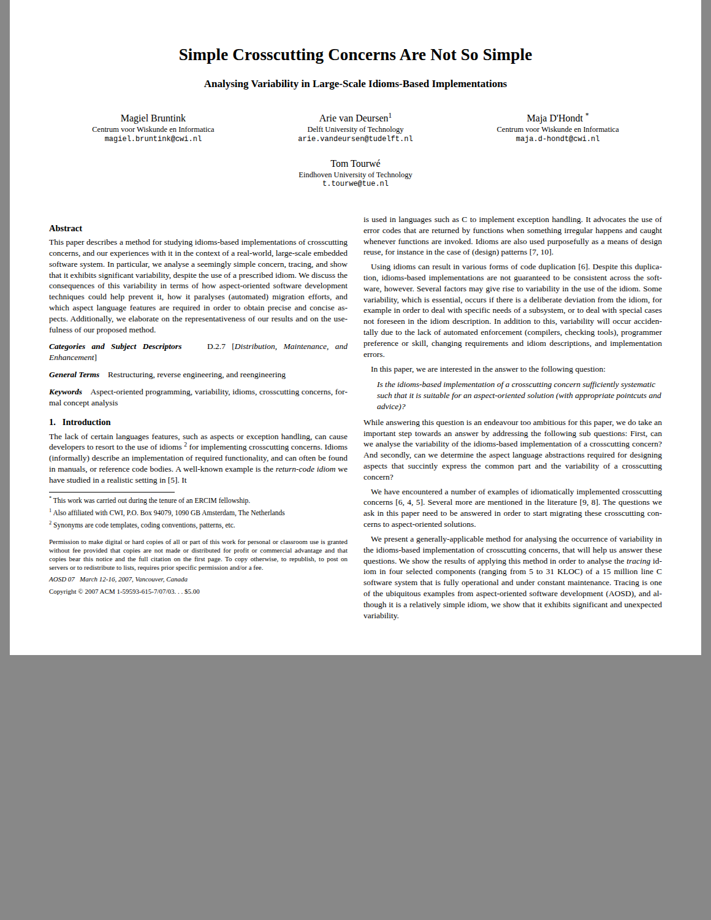Simple Crosscutting Concerns Are Not So Simple
Analysing Variability in Large-Scale Idioms-Based Implementations
| Magiel Bruntink Centrum voor Wiskunde en Informatica magiel.bruntink@cwi.nl | Arie van Deursen 1 Delft University of Technology arie.vandeursen@tudelft.nl | Maja D'Hondt * Centrum voor Wiskunde en Informatica maja.d-hondt@cwi.nl |
Tom Tourwé
Eindhoven University of Technology
t.tourwe@tue.nl
Abstract
This paper describes a method for studying idioms-based implementations of crosscutting concerns, and our experiences with it in the context of a real-world, large-scale embedded software system. In particular, we analyse a seemingly simple concern, tracing, and show that it exhibits significant variability, despite the use of a prescribed idiom. We discuss the consequences of this variability in terms of how aspect-oriented software development techniques could help prevent it, how it paralyses (automated) migration efforts, and which aspect language features are required in order to obtain precise and concise aspects. Additionally, we elaborate on the representativeness of our results and on the usefulness of our proposed method.
Categories and Subject Descriptors D.2.7 [Distribution, Maintenance, and Enhancement]
General Terms Restructuring, reverse engineering, and reengineering
Keywords Aspect-oriented programming, variability, idioms, crosscutting concerns, formal concept analysis
1. Introduction
The lack of certain languages features, such as aspects or exception handling, can cause developers to resort to the use of idioms 2 for implementing crosscutting concerns. Idioms (informally) describe an implementation of required functionality, and can often be found in manuals, or reference code bodies. A well-known example is the return-code idiom we have studied in a realistic setting in [5]. It
* This work was carried out during the tenure of an ERCIM fellowship.
1 Also affiliated with CWI, P.O. Box 94079, 1090 GB Amsterdam, The Netherlands
2 Synonyms are code templates, coding conventions, patterns, etc.
Permission to make digital or hard copies of all or part of this work for personal or classroom use is granted without fee provided that copies are not made or distributed for profit or commercial advantage and that copies bear this notice and the full citation on the first page. To copy otherwise, to republish, to post on servers or to redistribute to lists, requires prior specific permission and/or a fee.
AOSD 07 March 12-16, 2007, Vancouver, Canada
Copyright © 2007 ACM 1-59593-615-7/07/03. . . $5.00
is used in languages such as C to implement exception handling. It advocates the use of error codes that are returned by functions when something irregular happens and caught whenever functions are invoked. Idioms are also used purposefully as a means of design reuse, for instance in the case of (design) patterns [7, 10].
Using idioms can result in various forms of code duplication [6]. Despite this duplication, idioms-based implementations are not guaranteed to be consistent across the software, however. Several factors may give rise to variability in the use of the idiom. Some variability, which is essential, occurs if there is a deliberate deviation from the idiom, for example in order to deal with specific needs of a subsystem, or to deal with special cases not foreseen in the idiom description. In addition to this, variability will occur accidentally due to the lack of automated enforcement (compilers, checking tools), programmer preference or skill, changing requirements and idiom descriptions, and implementation errors.
In this paper, we are interested in the answer to the following question:
Is the idioms-based implementation of a crosscutting concern sufficiently systematic such that it is suitable for an aspect-oriented solution (with appropriate pointcuts and advice)?
While answering this question is an endeavour too ambitious for this paper, we do take an important step towards an answer by addressing the following sub questions: First, can we analyse the variability of the idioms-based implementation of a crosscutting concern? And secondly, can we determine the aspect language abstractions required for designing aspects that succintly express the common part and the variability of a crosscutting concern?
We have encountered a number of examples of idiomatically implemented crosscutting concerns [6, 4, 5]. Several more are mentioned in the literature [9, 8]. The questions we ask in this paper need to be answered in order to start migrating these crosscutting concerns to aspect-oriented solutions.
We present a generally-applicable method for analysing the occurrence of variability in the idioms-based implementation of crosscutting concerns, that will help us answer these questions. We show the results of applying this method in order to analyse the tracing idiom in four selected components (ranging from 5 to 31 KLOC) of a 15 million line C software system that is fully operational and under constant maintenance. Tracing is one of the ubiquitous examples from aspect-oriented software development (AOSD), and although it is a relatively simple idiom, we show that it exhibits significant and unexpected variability.